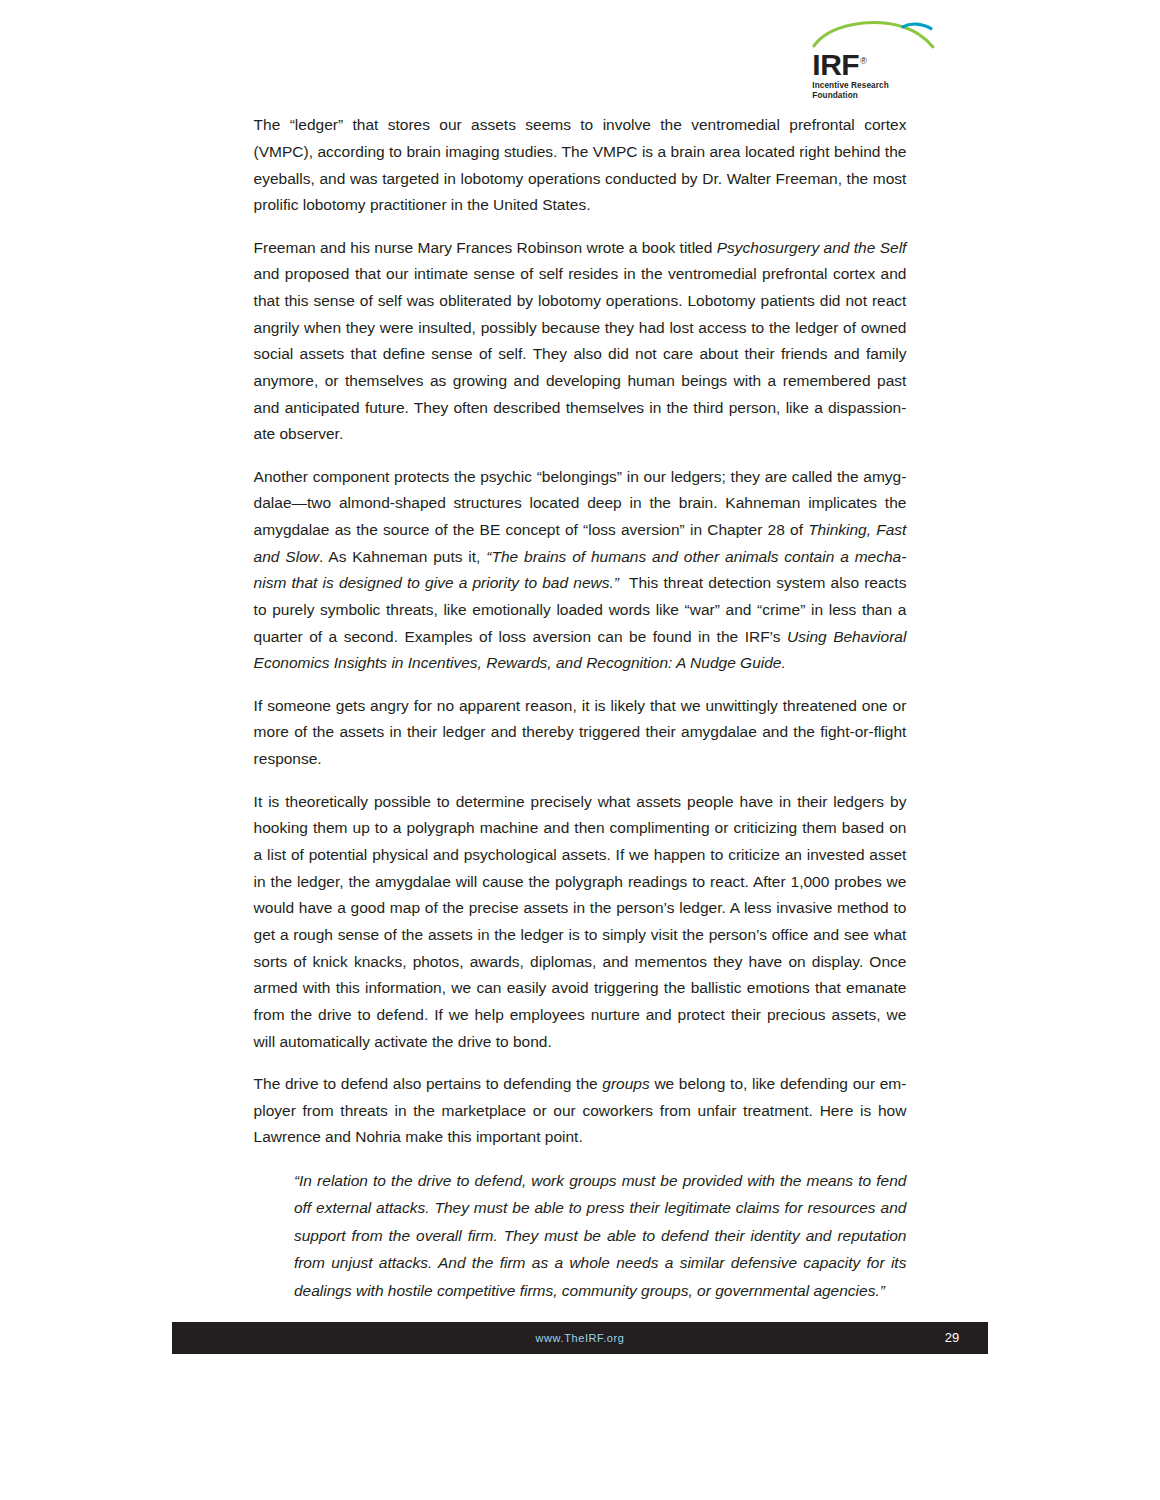IRF®
Incentive Research
Foundation
The “ledger” that stores our assets seems to involve the ventromedial prefrontal cortex (VMPC), according to brain imaging studies. The VMPC is a brain area located right behind the eyeballs, and was targeted in lobotomy operations conducted by Dr. Walter Freeman, the most prolific lobotomy practitioner in the United States.
Freeman and his nurse Mary Frances Robinson wrote a book titled Psychosurgery and the Self and proposed that our intimate sense of self resides in the ventromedial prefrontal cortex and that this sense of self was obliterated by lobotomy operations. Lobotomy patients did not react angrily when they were insulted, possibly because they had lost access to the ledger of owned social assets that define sense of self. They also did not care about their friends and family anymore, or themselves as growing and developing human beings with a remembered past and anticipated future. They often described themselves in the third person, like a dispassionate observer.
Another component protects the psychic “belongings” in our ledgers; they are called the amygdalae—two almond-shaped structures located deep in the brain. Kahneman implicates the amygdalae as the source of the BE concept of “loss aversion” in Chapter 28 of Thinking, Fast and Slow. As Kahneman puts it, “The brains of humans and other animals contain a mechanism that is designed to give a priority to bad news.” This threat detection system also reacts to purely symbolic threats, like emotionally loaded words like “war” and “crime” in less than a quarter of a second. Examples of loss aversion can be found in the IRF’s Using Behavioral Economics Insights in Incentives, Rewards, and Recognition: A Nudge Guide.
If someone gets angry for no apparent reason, it is likely that we unwittingly threatened one or more of the assets in their ledger and thereby triggered their amygdalae and the fight-or-flight response.
It is theoretically possible to determine precisely what assets people have in their ledgers by hooking them up to a polygraph machine and then complimenting or criticizing them based on a list of potential physical and psychological assets. If we happen to criticize an invested asset in the ledger, the amygdalae will cause the polygraph readings to react. After 1,000 probes we would have a good map of the precise assets in the person’s ledger. A less invasive method to get a rough sense of the assets in the ledger is to simply visit the person’s office and see what sorts of knick knacks, photos, awards, diplomas, and mementos they have on display. Once armed with this information, we can easily avoid triggering the ballistic emotions that emanate from the drive to defend. If we help employees nurture and protect their precious assets, we will automatically activate the drive to bond.
The drive to defend also pertains to defending the groups we belong to, like defending our employer from threats in the marketplace or our coworkers from unfair treatment. Here is how Lawrence and Nohria make this important point.
“In relation to the drive to defend, work groups must be provided with the means to fend off external attacks. They must be able to press their legitimate claims for resources and support from the overall firm. They must be able to defend their identity and reputation from unjust attacks. And the firm as a whole needs a similar defensive capacity for its dealings with hostile competitive firms, community groups, or governmental agencies.”
www.TheIRF.org
29